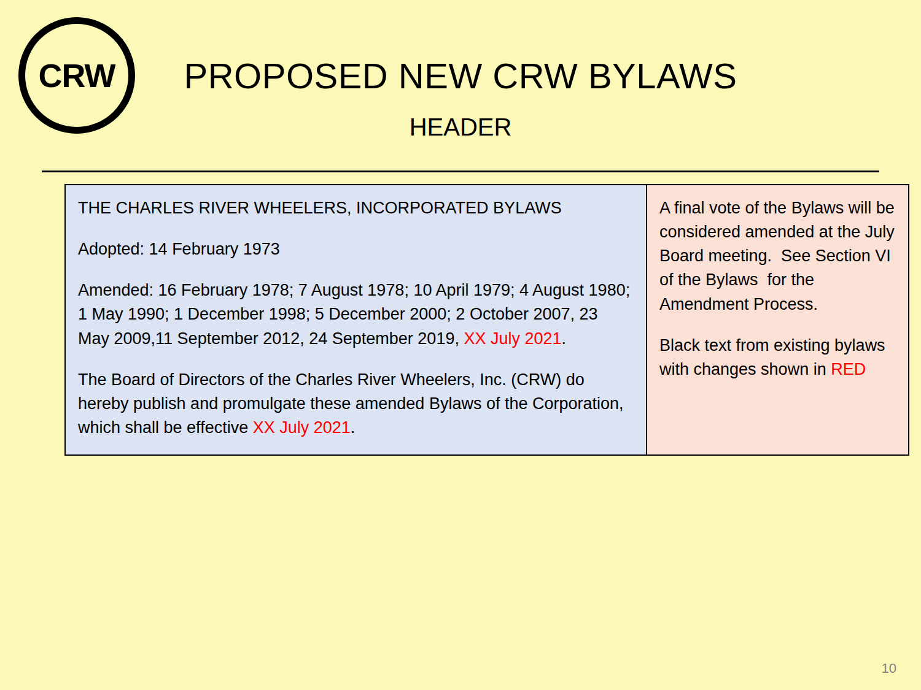CRW
PROPOSED NEW CRW BYLAWS
HEADER
| THE CHARLES RIVER WHEELERS, INCORPORATED BYLAWS Adopted: 14 February 1973 Amended: 16 February 1978; 7 August 1978; 10 April 1979; 4 August 1980; 1 May 1990; 1 December 1998; 5 December 2000; 2 October 2007, 23 May 2009,11 September 2012, 24 September 2019, XX July 2021 . The Board of Directors of the Charles River Wheelers, Inc. (CRW) do hereby publish and promulgate these amended Bylaws of the Corporation, which shall be effective XX July 2021 . | A final vote of the Bylaws will be considered amended at the July Board meeting. See Section VI of the Bylaws for the Amendment Process. Black text from existing bylaws with changes shown in RED |
10